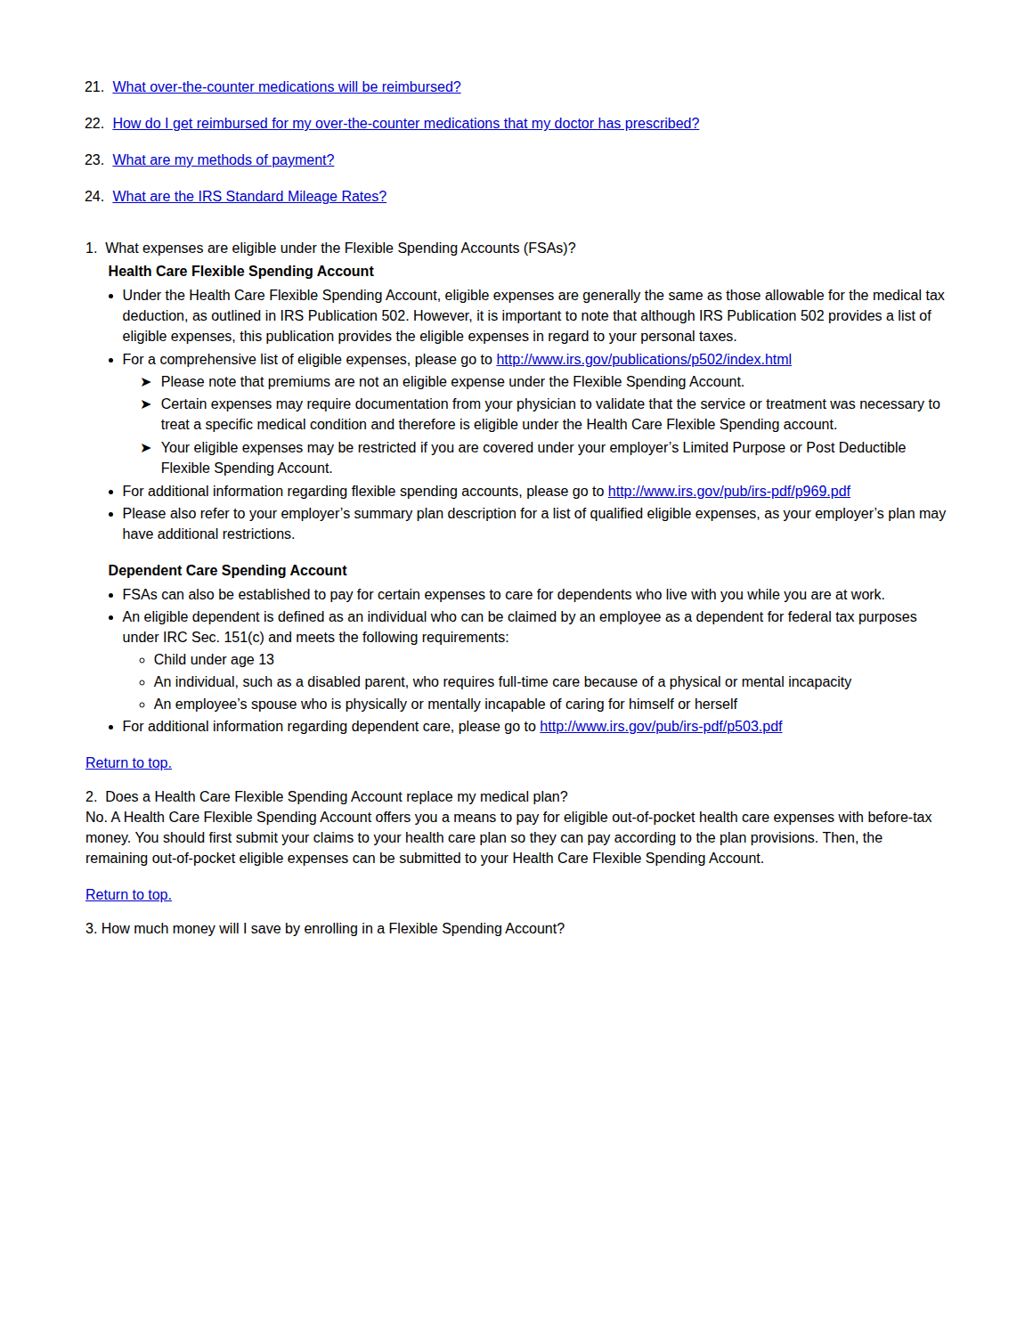What over-the-counter medications will be reimbursed?
How do I get reimbursed for my over-the-counter medications that my doctor has prescribed?
What are my methods of payment?
What are the IRS Standard Mileage Rates?
1. What expenses are eligible under the Flexible Spending Accounts (FSAs)?
Health Care Flexible Spending Account
Under the Health Care Flexible Spending Account, eligible expenses are generally the same as those allowable for the medical tax deduction, as outlined in IRS Publication 502. However, it is important to note that although IRS Publication 502 provides a list of eligible expenses, this publication provides the eligible expenses in regard to your personal taxes.
For a comprehensive list of eligible expenses, please go to http://www.irs.gov/publications/p502/index.html
Please note that premiums are not an eligible expense under the Flexible Spending Account.
Certain expenses may require documentation from your physician to validate that the service or treatment was necessary to treat a specific medical condition and therefore is eligible under the Health Care Flexible Spending account.
Your eligible expenses may be restricted if you are covered under your employer’s Limited Purpose or Post Deductible Flexible Spending Account.
For additional information regarding flexible spending accounts, please go to http://www.irs.gov/pub/irs-pdf/p969.pdf
Please also refer to your employer’s summary plan description for a list of qualified eligible expenses, as your employer’s plan may have additional restrictions.
Dependent Care Spending Account
FSAs can also be established to pay for certain expenses to care for dependents who live with you while you are at work.
An eligible dependent is defined as an individual who can be claimed by an employee as a dependent for federal tax purposes under IRC Sec. 151(c) and meets the following requirements:
Child under age 13
An individual, such as a disabled parent, who requires full-time care because of a physical or mental incapacity
An employee’s spouse who is physically or mentally incapable of caring for himself or herself
For additional information regarding dependent care, please go to http://www.irs.gov/pub/irs-pdf/p503.pdf
Return to top.
2. Does a Health Care Flexible Spending Account replace my medical plan?
No. A Health Care Flexible Spending Account offers you a means to pay for eligible out-of-pocket health care expenses with before-tax money. You should first submit your claims to your health care plan so they can pay according to the plan provisions. Then, the remaining out-of-pocket eligible expenses can be submitted to your Health Care Flexible Spending Account.
Return to top.
3. How much money will I save by enrolling in a Flexible Spending Account?